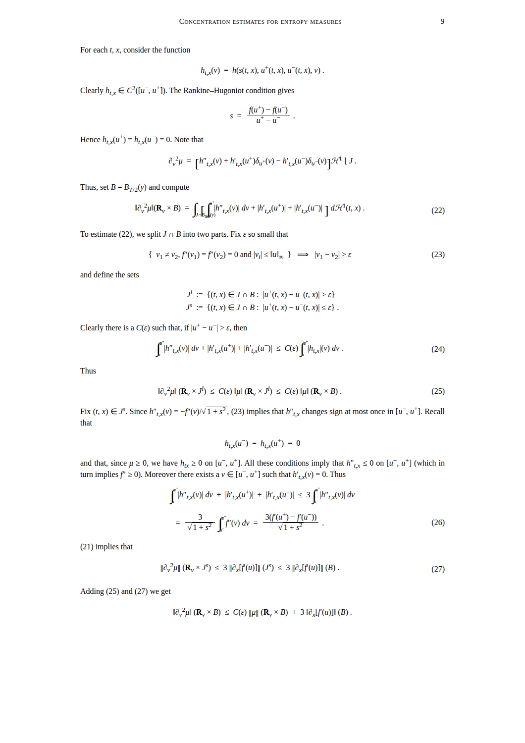Concentration estimates for entropy measures 9
For each t, x, consider the function
ht,x(v) = h(s(t, x), u+(t, x), u−(t, x), v) .
Clearly ht,x ∈ C2([u−, u+]). The Rankine–Hugoniot condition gives
s = f(u+) − f(u−) u+ − u− .
Hence ht,x(u+) = ht,x(u−) = 0. Note that
∂v2μ = [h″t,x(v) + h′t,x(u+)δu+(v) − h′t,x(u−)δu−(v)] ℋ1 ⌊ J .
Thus, set B = BT/2(y) and compute
‖∂v2μ‖(Rv × B) = ∫J∩BT/2(y) [ ∫u+u− |h″t,x(v)| dv + |h′t,x(u+)| + |h′t,x(u−)| ] dℋ1(t, x) .
(22)
To estimate (22), we split J ∩ B into two parts. Fix ε so small that
{ v1 ≠ v2, f″(v1) = f″(v2) = 0 and |vi| ≤ ‖u‖∞ } ⟹ |v1 − v2| > ε
(23)
and define the sets
Jl:={(t, x) ∈ J ∩ B : |u+(t, x) − u−(t, x)| > ε} Js:={(t, x) ∈ J ∩ B : |u+(t, x) − u−(t, x)| ≤ ε} .
Clearly there is a C(ε) such that, if |u+ − u−| > ε, then
∫u+u− |h″t,x(v)| dv + |h′t,x(u+)| + |h′t,x(u−)| ≤ C(ε) ∫u+u− |ht,x|(v) dv .
(24)
Thus
‖∂v2μ‖ (Rv × Jl) ≤ C(ε) ‖μ‖ (Rv × Jl) ≤ C(ε) ‖μ‖ (Rv × B) .
(25)
Fix (t, x) ∈ Js. Since h″t,x(v) = −f″(v)/√1 + s2, (23) implies that h″t,x changes sign at most once in [u−, u+]. Recall that
ht,x(u−) = ht,x(u+) = 0
and that, since μ ≥ 0, we have htx ≥ 0 on [u−, u+]. All these conditions imply that h″t,x ≤ 0 on [u−, u+] (which in turn implies f″ ≥ 0). Moreover there exists a v ∈ [u−, u+] such that h′t,x(v) = 0. Thus
∫u+u− |h″t,x(v)| dv + |h′t,x(u+)| + |h′t,x(u−)| ≤ 3 ∫u+u− |h″t,x(v)| dv
= 3 √1 + s2 ∫u+u− f″(v) dv = 3(f′(u+) − f′(u−)) √1 + s2 .
(26)
(21) implies that
‖∂v2μ‖ (Rv × Js) ≤ 3 ‖∂x[f′(u)]‖ (Js) ≤ 3 ‖∂x[f′(u)]‖ (B) .
(27)
Adding (25) and (27) we get
‖∂v2μ‖ (Rv × B) ≤ C(ε) ‖μ‖ (Rv × B) + 3 ‖∂x[f′(u)]‖ (B) .